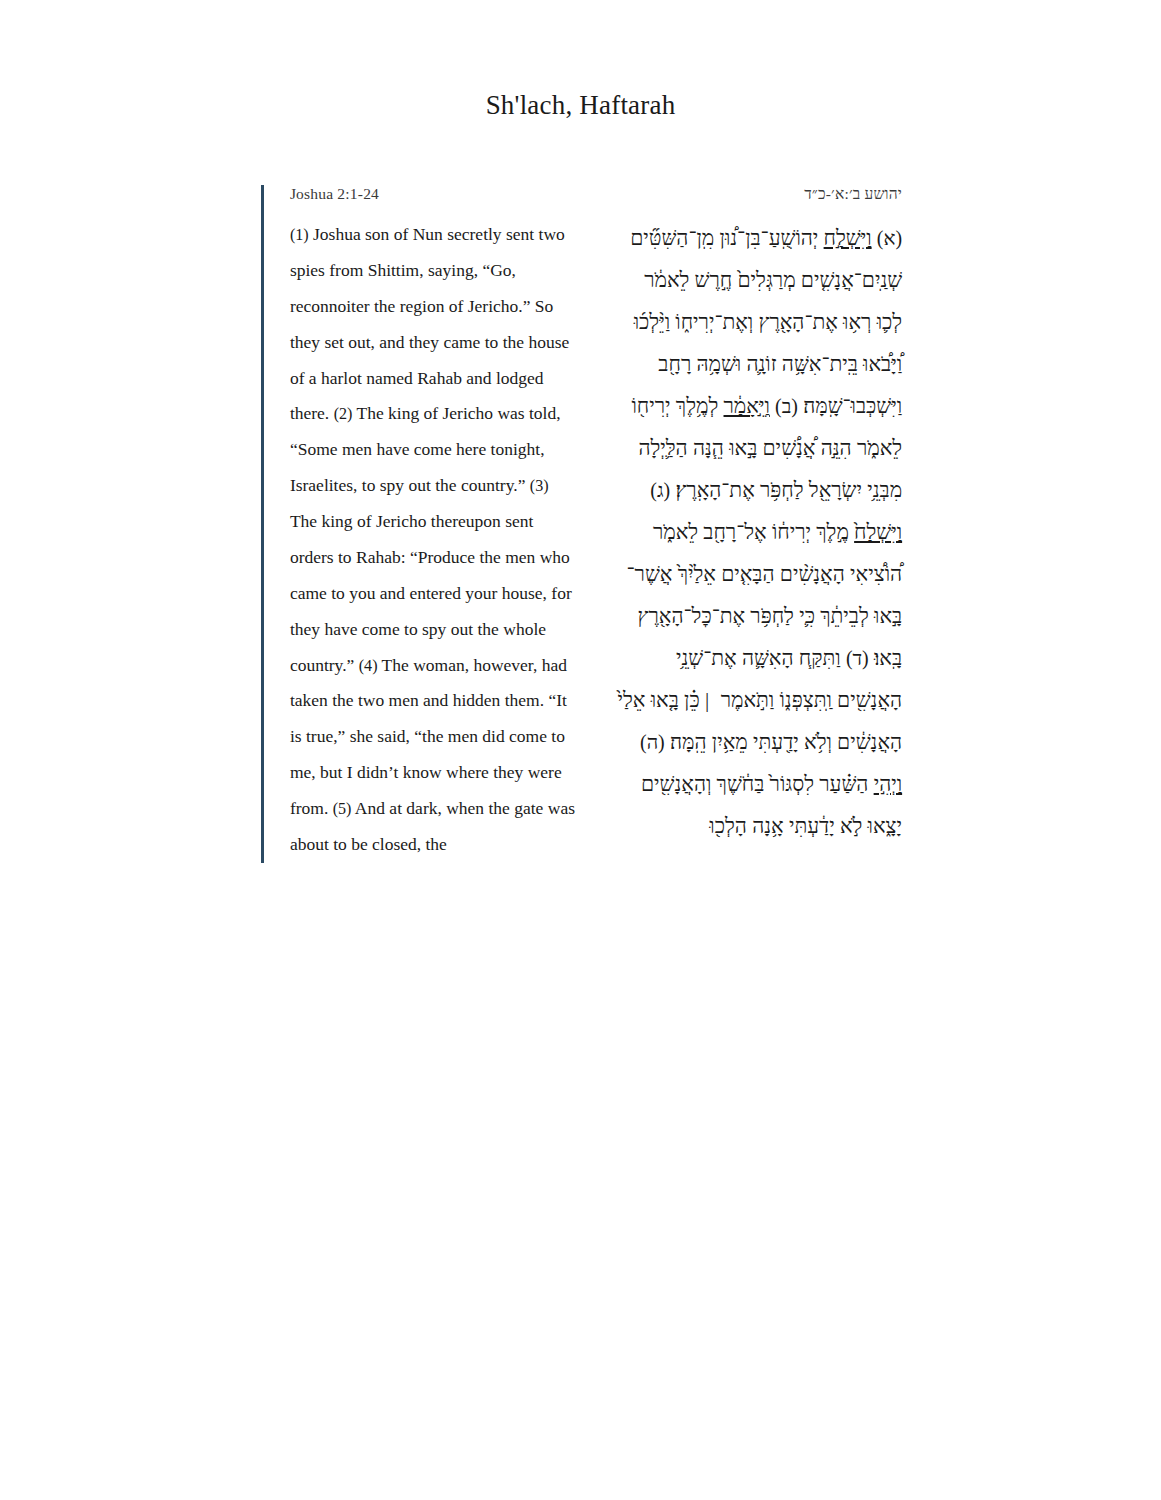Sh'lach, Haftarah
Joshua 2:1-24
(1) Joshua son of Nun secretly sent two spies from Shittim, saying, “Go, reconnoiter the region of Jericho.” So they set out, and they came to the house of a harlot named Rahab and lodged there. (2) The king of Jericho was told, “Some men have come here tonight, Israelites, to spy out the country.” (3) The king of Jericho thereupon sent orders to Rahab: “Produce the men who came to you and entered your house, for they have come to spy out the whole country.” (4) The woman, however, had taken the two men and hidden them. “It is true,” she said, “the men did come to me, but I didn’t know where they were from. (5) And at dark, when the gate was about to be closed, the
יהושע ב׳:א׳-כ״ד
(א) וַיִּשְׁלַ֣ח יְהוֹשֻֽׁעַ־בִּן־נ֠וּן מִֽן־הַשִּׁטִּ֞ים שְׁנַֽיִם־אֲנָשִׁ֤ים מְרַגְּלִים֙ חֶ֣רֶשׁ לֵאמֹ֔ר לְכ֛וּ רְא֥וּ אֶת־הָאָ֖רֶץ וְאֶת־יְרִיח֑וֹ וַיֵּ֨לְכ֜וּ וַ֠יָּבֹ֠אוּ בֵּֽית־אִשָּׁ֥ה זוֹנָ֛ה וּשְׁמָ֥הּ רָחָ֖ב וַיִּשְׁכְּבוּ־שָֽׁמָּה׃ (ב) וַיֵּ֣אָמַ֔ר לְמֶ֥לֶךְ יְרִיח֖וֹ לֵאמֹ֑ר הִנֵּ֣ה אֲ֠נָשִׁ֠ים בָּ֣אוּ הֵ֧נָּה הַלַּ֛יְלָה מִבְּנֵ֥י יִשְׂרָאֵ֖ל לַחְפֹּ֥ר אֶת־הָאָֽרֶץ׃ (ג) וַיִּשְׁלַח֙ מֶ֣לֶךְ יְרִיח֔וֹ אֶל־רָחָ֖ב לֵאמֹ֑ר ה֠וֹצִ֠יאִי הָאֲנָשִׁ֨ים הַבָּאִ֤ים אֵלַ֙יִךְ֙ אֲשֶׁר־בָּ֣אוּ לְבֵיתֵ֔ךְ כִּ֛י לַחְפֹּ֥ר אֶת־כׇּל־הָאָ֖רֶץ בָּֽאוּ׃ (ד) וַתִּקַּ֧ח הָאִשָּׁ֛ה אֶת־שְׁנֵ֥י הָאֲנָשִׁ֖ים וַֽתִּצְפְּנ֑וֹ וַתֹּ֣אמֶר | כֵּ֗ן בָּ֤אוּ אֵלַי֙ הָאֲנָשִׁ֔ים וְלֹ֥א יָדַ֖עְתִּי מֵאַ֥יִן הֵֽמָּה׃ (ה) וַיְהִ֣י הַשַּׁ֗עַר לִסְגּוֹר֙ בַּחֹ֔שֶׁךְ וְהָאֲנָשִׁ֖ים יָצָ֑אוּ לֹ֣א יָדַ֔עְתִּי אָ֥נָה הָלְכ֖וּ